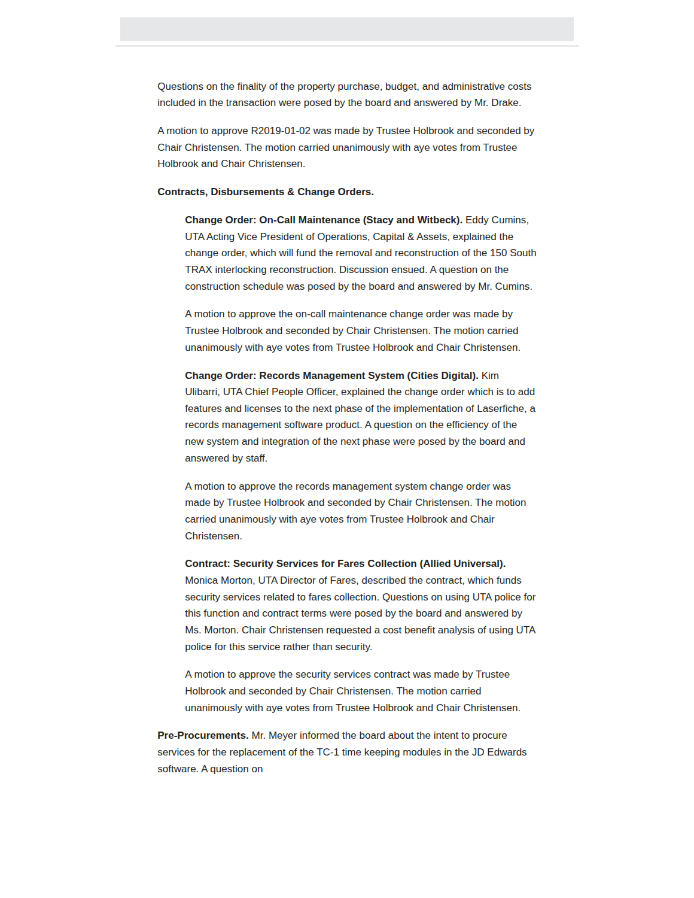Questions on the finality of the property purchase, budget, and administrative costs included in the transaction were posed by the board and answered by Mr. Drake.
A motion to approve R2019-01-02 was made by Trustee Holbrook and seconded by Chair Christensen. The motion carried unanimously with aye votes from Trustee Holbrook and Chair Christensen.
Contracts, Disbursements & Change Orders.
Change Order: On-Call Maintenance (Stacy and Witbeck). Eddy Cumins, UTA Acting Vice President of Operations, Capital & Assets, explained the change order, which will fund the removal and reconstruction of the 150 South TRAX interlocking reconstruction. Discussion ensued. A question on the construction schedule was posed by the board and answered by Mr. Cumins.
A motion to approve the on-call maintenance change order was made by Trustee Holbrook and seconded by Chair Christensen. The motion carried unanimously with aye votes from Trustee Holbrook and Chair Christensen.
Change Order: Records Management System (Cities Digital). Kim Ulibarri, UTA Chief People Officer, explained the change order which is to add features and licenses to the next phase of the implementation of Laserfiche, a records management software product. A question on the efficiency of the new system and integration of the next phase were posed by the board and answered by staff.
A motion to approve the records management system change order was made by Trustee Holbrook and seconded by Chair Christensen. The motion carried unanimously with aye votes from Trustee Holbrook and Chair Christensen.
Contract: Security Services for Fares Collection (Allied Universal). Monica Morton, UTA Director of Fares, described the contract, which funds security services related to fares collection. Questions on using UTA police for this function and contract terms were posed by the board and answered by Ms. Morton. Chair Christensen requested a cost benefit analysis of using UTA police for this service rather than security.
A motion to approve the security services contract was made by Trustee Holbrook and seconded by Chair Christensen. The motion carried unanimously with aye votes from Trustee Holbrook and Chair Christensen.
Pre-Procurements. Mr. Meyer informed the board about the intent to procure services for the replacement of the TC-1 time keeping modules in the JD Edwards software. A question on